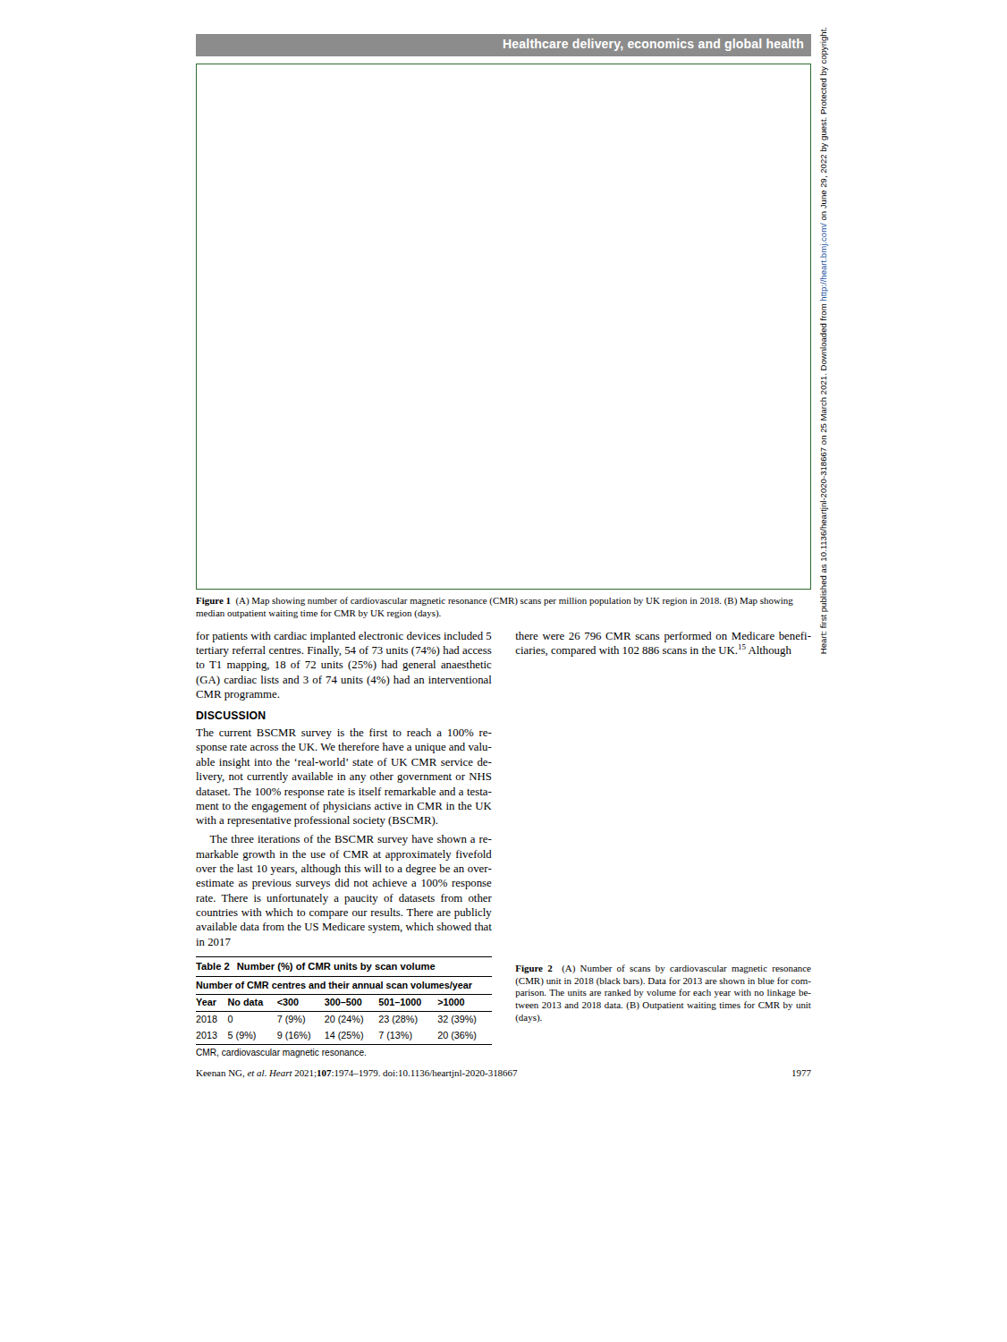Healthcare delivery, economics and global health
Heart: first published as 10.1136/heartjnl-2020-318667 on 25 March 2021. Downloaded from http://heart.bmj.com/ on June 29, 2022 by guest. Protected by copyright.
Figure 1 (A) Map showing number of cardiovascular magnetic resonance (CMR) scans per million population by UK region in 2018. (B) Map showing median outpatient waiting time for CMR by UK region (days).
for patients with cardiac implanted electronic devices included 5 tertiary referral centres. Finally, 54 of 73 units (74%) had access to T1 mapping, 18 of 72 units (25%) had general anaesthetic (GA) cardiac lists and 3 of 74 units (4%) had an interventional CMR programme.
DISCUSSION
The current BSCMR survey is the first to reach a 100% response rate across the UK. We therefore have a unique and valuable insight into the ‘real-world’ state of UK CMR service delivery, not currently available in any other government or NHS dataset. The 100% response rate is itself remarkable and a testament to the engagement of physicians active in CMR in the UK with a representative professional society (BSCMR).
The three iterations of the BSCMR survey have shown a remarkable growth in the use of CMR at approximately fivefold over the last 10 years, although this will to a degree be an overestimate as previous surveys did not achieve a 100% response rate. There is unfortunately a paucity of datasets from other countries with which to compare our results. There are publicly available data from the US Medicare system, which showed that in 2017
Table 2 Number (%) of CMR units by scan volume
| Number of CMR centres and their annual scan volumes/year |
| --- |
| Year | No data | <300 | 300–500 | 501–1000 | >1000 |
| 2018 | 0 | 7 (9%) | 20 (24%) | 23 (28%) | 32 (39%) |
| 2013 | 5 (9%) | 9 (16%) | 14 (25%) | 7 (13%) | 20 (36%) |
CMR, cardiovascular magnetic resonance.
there were 26 796 CMR scans performed on Medicare beneficiaries, compared with 102 886 scans in the UK.15 Although
Figure 2 (A) Number of scans by cardiovascular magnetic resonance (CMR) unit in 2018 (black bars). Data for 2013 are shown in blue for comparison. The units are ranked by volume for each year with no linkage between 2013 and 2018 data. (B) Outpatient waiting times for CMR by unit (days).
Keenan NG, et al. Heart 2021;107:1974–1979. doi:10.1136/heartjnl-2020-318667
1977